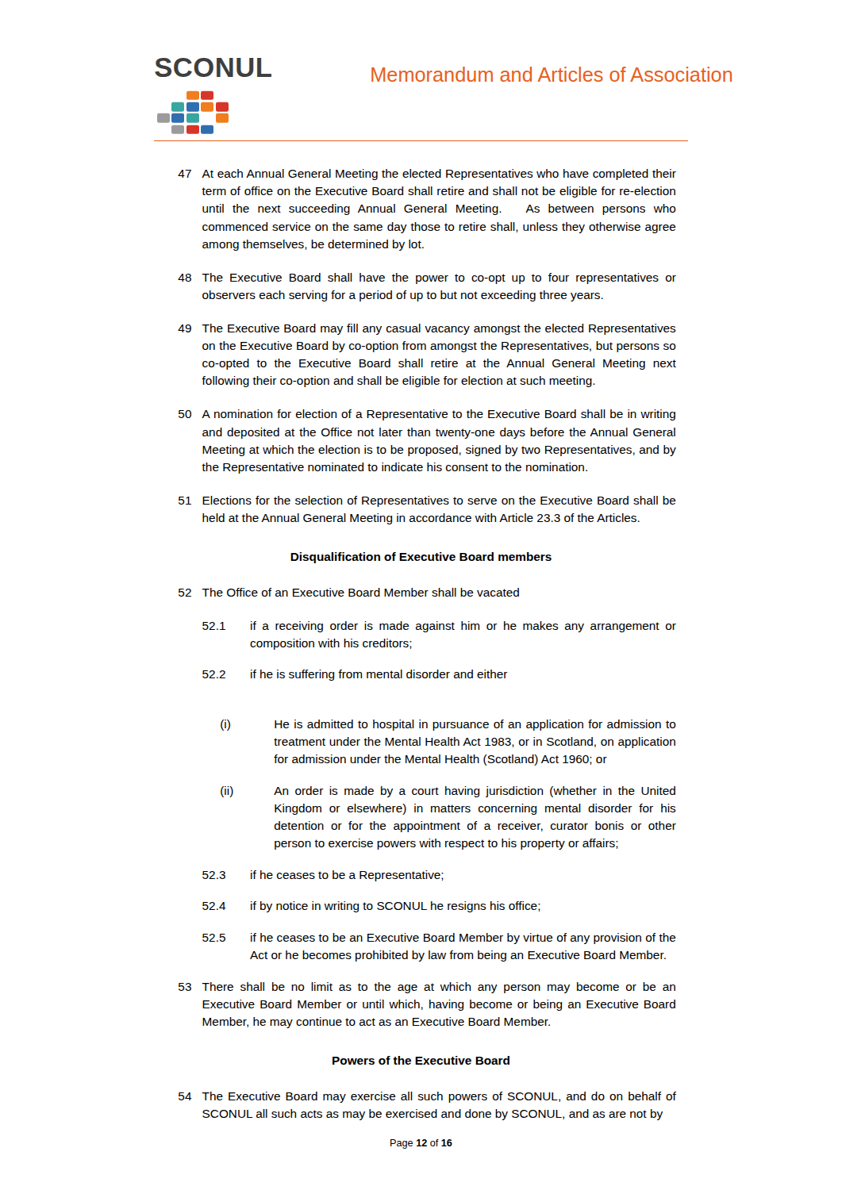SCONUL
Memorandum and Articles of Association
47
At each Annual General Meeting the elected Representatives who have completed their term of office on the Executive Board shall retire and shall not be eligible for re-election until the next succeeding Annual General Meeting. As between persons who commenced service on the same day those to retire shall, unless they otherwise agree among themselves, be determined by lot.
48
The Executive Board shall have the power to co-opt up to four representatives or observers each serving for a period of up to but not exceeding three years.
49
The Executive Board may fill any casual vacancy amongst the elected Representatives on the Executive Board by co-option from amongst the Representatives, but persons so co-opted to the Executive Board shall retire at the Annual General Meeting next following their co-option and shall be eligible for election at such meeting.
50
A nomination for election of a Representative to the Executive Board shall be in writing and deposited at the Office not later than twenty-one days before the Annual General Meeting at which the election is to be proposed, signed by two Representatives, and by the Representative nominated to indicate his consent to the nomination.
51
Elections for the selection of Representatives to serve on the Executive Board shall be held at the Annual General Meeting in accordance with Article 23.3 of the Articles.
Disqualification of Executive Board members
52
The Office of an Executive Board Member shall be vacated
52.1
if a receiving order is made against him or he makes any arrangement or composition with his creditors;
52.2
if he is suffering from mental disorder and either
(i)
He is admitted to hospital in pursuance of an application for admission to treatment under the Mental Health Act 1983, or in Scotland, on application for admission under the Mental Health (Scotland) Act 1960; or
(ii)
An order is made by a court having jurisdiction (whether in the United Kingdom or elsewhere) in matters concerning mental disorder for his detention or for the appointment of a receiver, curator bonis or other person to exercise powers with respect to his property or affairs;
52.3
if he ceases to be a Representative;
52.4
if by notice in writing to SCONUL he resigns his office;
52.5
if he ceases to be an Executive Board Member by virtue of any provision of the Act or he becomes prohibited by law from being an Executive Board Member.
53
There shall be no limit as to the age at which any person may become or be an Executive Board Member or until which, having become or being an Executive Board Member, he may continue to act as an Executive Board Member.
Powers of the Executive Board
54
The Executive Board may exercise all such powers of SCONUL, and do on behalf of SCONUL all such acts as may be exercised and done by SCONUL, and as are not by
Page 12 of 16